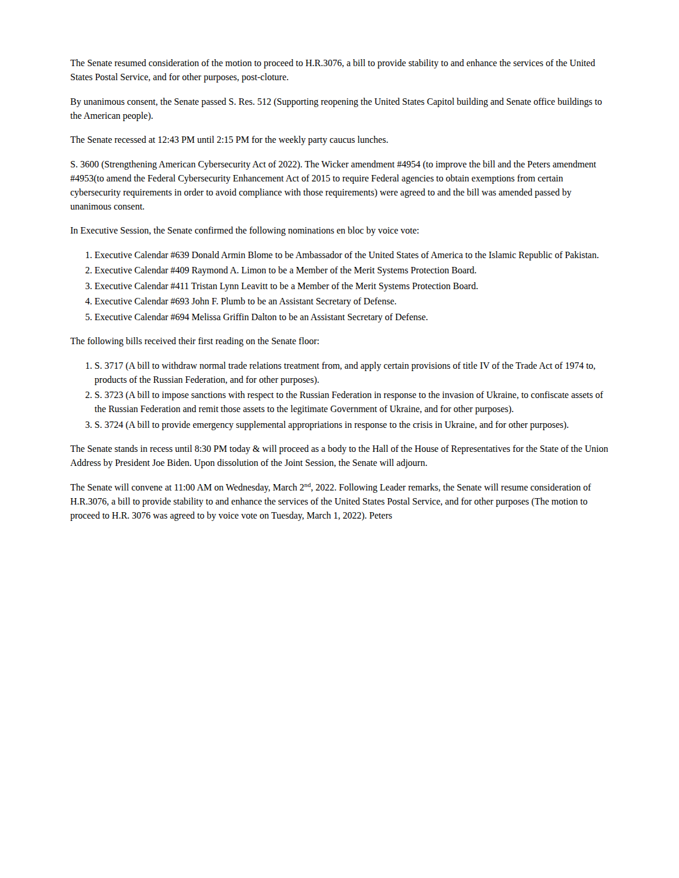The Senate resumed consideration of the motion to proceed to H.R.3076, a bill to provide stability to and enhance the services of the United States Postal Service, and for other purposes, post-cloture.
By unanimous consent, the Senate passed S. Res. 512 (Supporting reopening the United States Capitol building and Senate office buildings to the American people).
The Senate recessed at 12:43 PM until 2:15 PM for the weekly party caucus lunches.
S. 3600 (Strengthening American Cybersecurity Act of 2022). The Wicker amendment #4954 (to improve the bill and the Peters amendment #4953(to amend the Federal Cybersecurity Enhancement Act of 2015 to require Federal agencies to obtain exemptions from certain cybersecurity requirements in order to avoid compliance with those requirements) were agreed to and the bill was amended passed by unanimous consent.
In Executive Session, the Senate confirmed the following nominations en bloc by voice vote:
Executive Calendar #639 Donald Armin Blome to be Ambassador of the United States of America to the Islamic Republic of Pakistan.
Executive Calendar #409 Raymond A. Limon to be a Member of the Merit Systems Protection Board.
Executive Calendar #411 Tristan Lynn Leavitt to be a Member of the Merit Systems Protection Board.
Executive Calendar #693 John F. Plumb to be an Assistant Secretary of Defense.
Executive Calendar #694 Melissa Griffin Dalton to be an Assistant Secretary of Defense.
The following bills received their first reading on the Senate floor:
S. 3717 (A bill to withdraw normal trade relations treatment from, and apply certain provisions of title IV of the Trade Act of 1974 to, products of the Russian Federation, and for other purposes).
S. 3723 (A bill to impose sanctions with respect to the Russian Federation in response to the invasion of Ukraine, to confiscate assets of the Russian Federation and remit those assets to the legitimate Government of Ukraine, and for other purposes).
S. 3724 (A bill to provide emergency supplemental appropriations in response to the crisis in Ukraine, and for other purposes).
The Senate stands in recess until 8:30 PM today & will proceed as a body to the Hall of the House of Representatives for the State of the Union Address by President Joe Biden. Upon dissolution of the Joint Session, the Senate will adjourn.
The Senate will convene at 11:00 AM on Wednesday, March 2nd, 2022. Following Leader remarks, the Senate will resume consideration of H.R.3076, a bill to provide stability to and enhance the services of the United States Postal Service, and for other purposes (The motion to proceed to H.R. 3076 was agreed to by voice vote on Tuesday, March 1, 2022). Peters